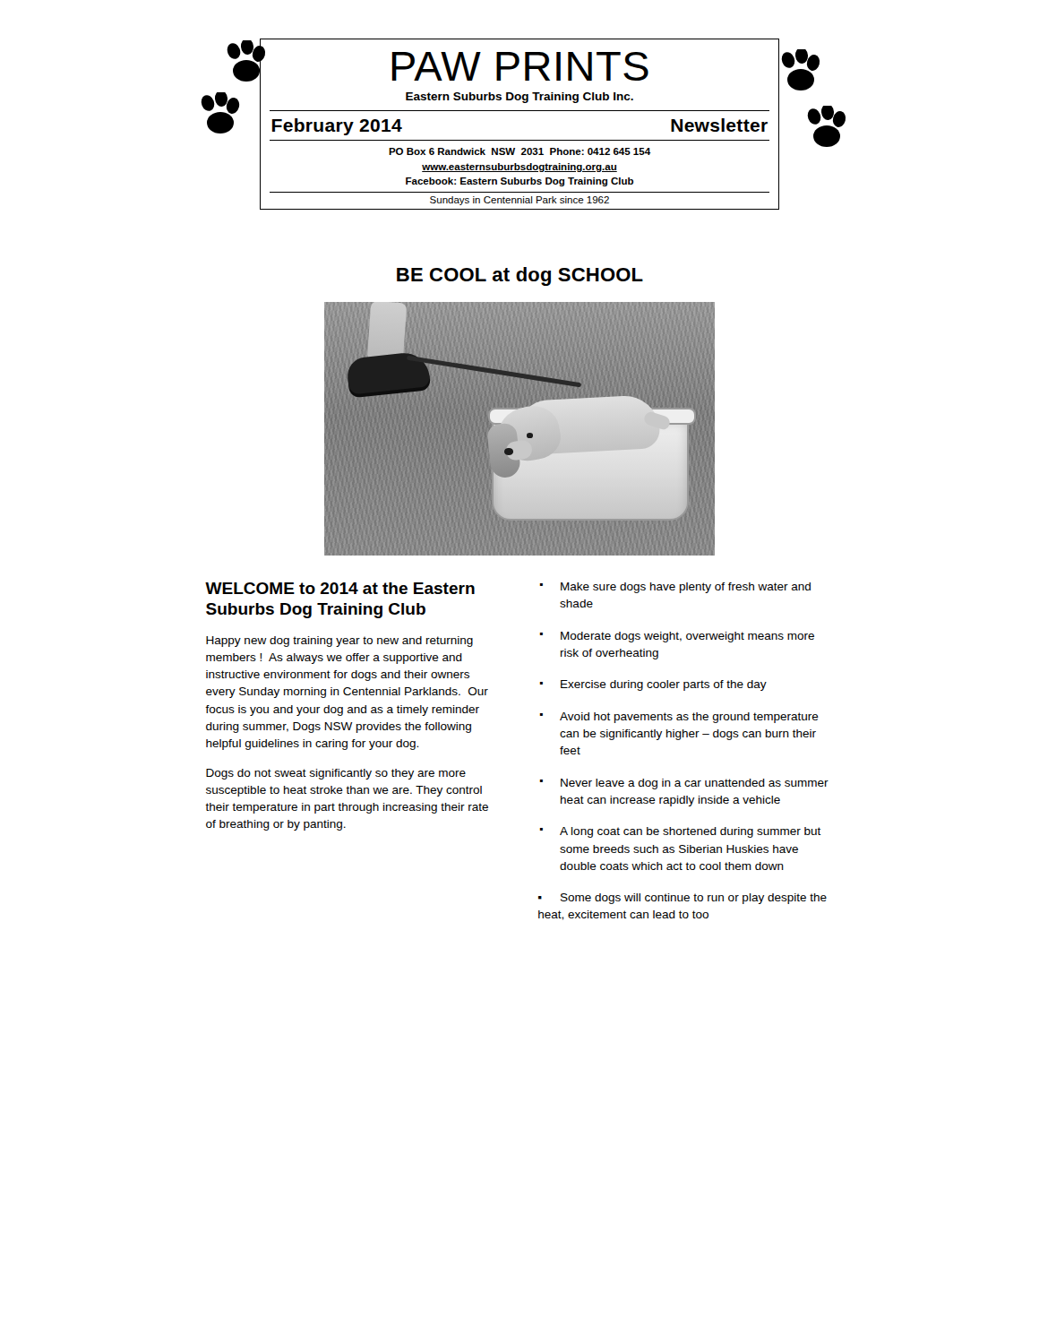PAW PRINTS
Eastern Suburbs Dog Training Club Inc.
February 2014 Newsletter
PO Box 6 Randwick NSW 2031 Phone: 0412 645 154
www.easternsuburbsdogtraining.org.au
Facebook: Eastern Suburbs Dog Training Club
Sundays in Centennial Park since 1962
BE COOL at dog SCHOOL
WELCOME to 2014 at the Eastern Suburbs Dog Training Club
Happy new dog training year to new and returning members ! As always we offer a supportive and instructive environment for dogs and their owners every Sunday morning in Centennial Parklands. Our focus is you and your dog and as a timely reminder during summer, Dogs NSW provides the following helpful guidelines in caring for your dog.
Dogs do not sweat significantly so they are more susceptible to heat stroke than we are. They control their temperature in part through increasing their rate of breathing or by panting.
Make sure dogs have plenty of fresh water and shade
Moderate dogs weight, overweight means more risk of overheating
Exercise during cooler parts of the day
Avoid hot pavements as the ground temperature can be significantly higher – dogs can burn their feet
Never leave a dog in a car unattended as summer heat can increase rapidly inside a vehicle
A long coat can be shortened during summer but some breeds such as Siberian Huskies have double coats which act to cool them down
▪ Some dogs will continue to run or play despite the heat, excitement can lead to too